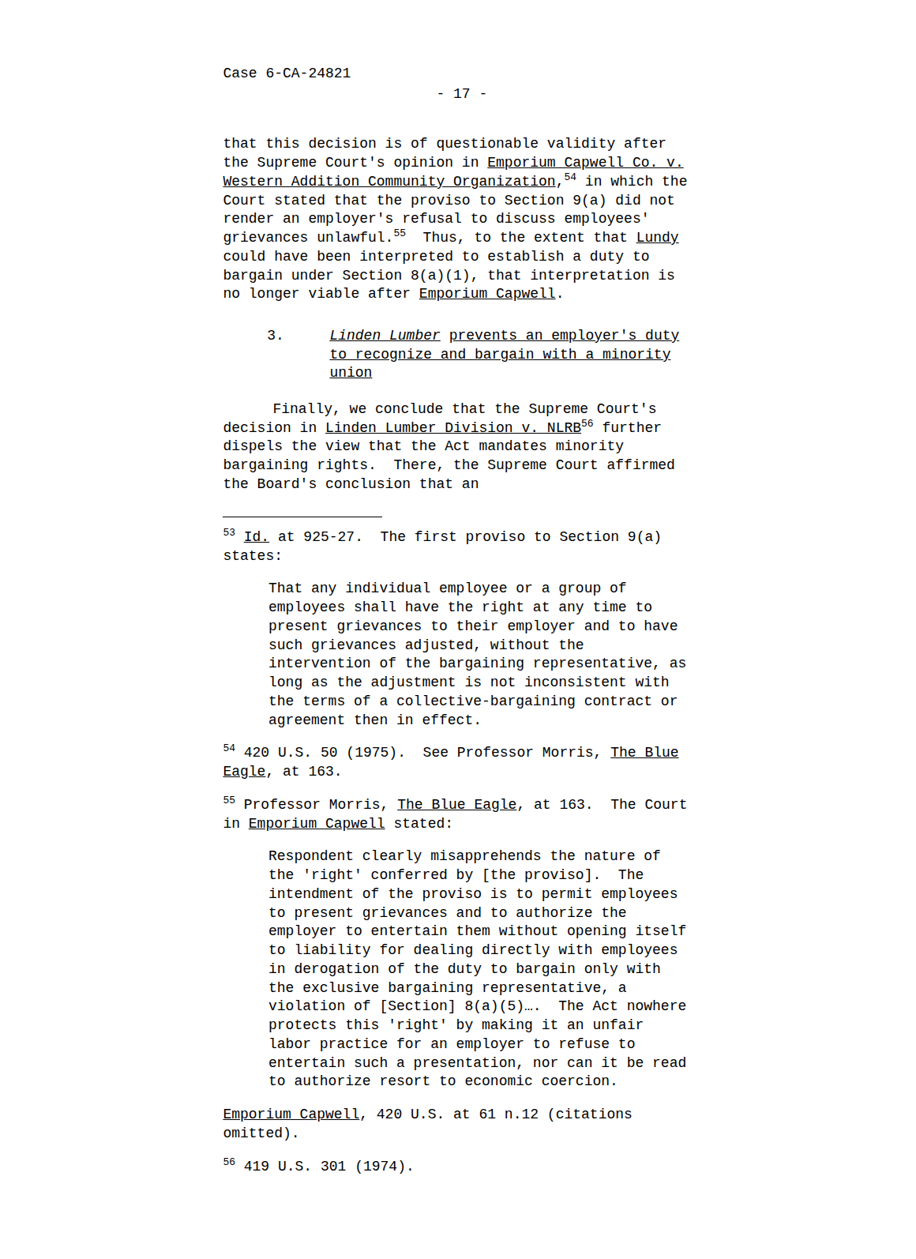Case 6-CA-24821
- 17 -
that this decision is of questionable validity after the Supreme Court's opinion in Emporium Capwell Co. v. Western Addition Community Organization,54 in which the Court stated that the proviso to Section 9(a) did not render an employer's refusal to discuss employees' grievances unlawful.55 Thus, to the extent that Lundy could have been interpreted to establish a duty to bargain under Section 8(a)(1), that interpretation is no longer viable after Emporium Capwell.
3. Linden Lumber prevents an employer's duty to recognize and bargain with a minority union
Finally, we conclude that the Supreme Court's decision in Linden Lumber Division v. NLRB56 further dispels the view that the Act mandates minority bargaining rights. There, the Supreme Court affirmed the Board's conclusion that an
53 Id. at 925-27. The first proviso to Section 9(a) states:
That any individual employee or a group of employees shall have the right at any time to present grievances to their employer and to have such grievances adjusted, without the intervention of the bargaining representative, as long as the adjustment is not inconsistent with the terms of a collective-bargaining contract or agreement then in effect.
54 420 U.S. 50 (1975). See Professor Morris, The Blue Eagle, at 163.
55 Professor Morris, The Blue Eagle, at 163. The Court in Emporium Capwell stated:
Respondent clearly misapprehends the nature of the 'right' conferred by [the proviso]. The intendment of the proviso is to permit employees to present grievances and to authorize the employer to entertain them without opening itself to liability for dealing directly with employees in derogation of the duty to bargain only with the exclusive bargaining representative, a violation of [Section] 8(a)(5)…. The Act nowhere protects this 'right' by making it an unfair labor practice for an employer to refuse to entertain such a presentation, nor can it be read to authorize resort to economic coercion.
Emporium Capwell, 420 U.S. at 61 n.12 (citations omitted).
56 419 U.S. 301 (1974).